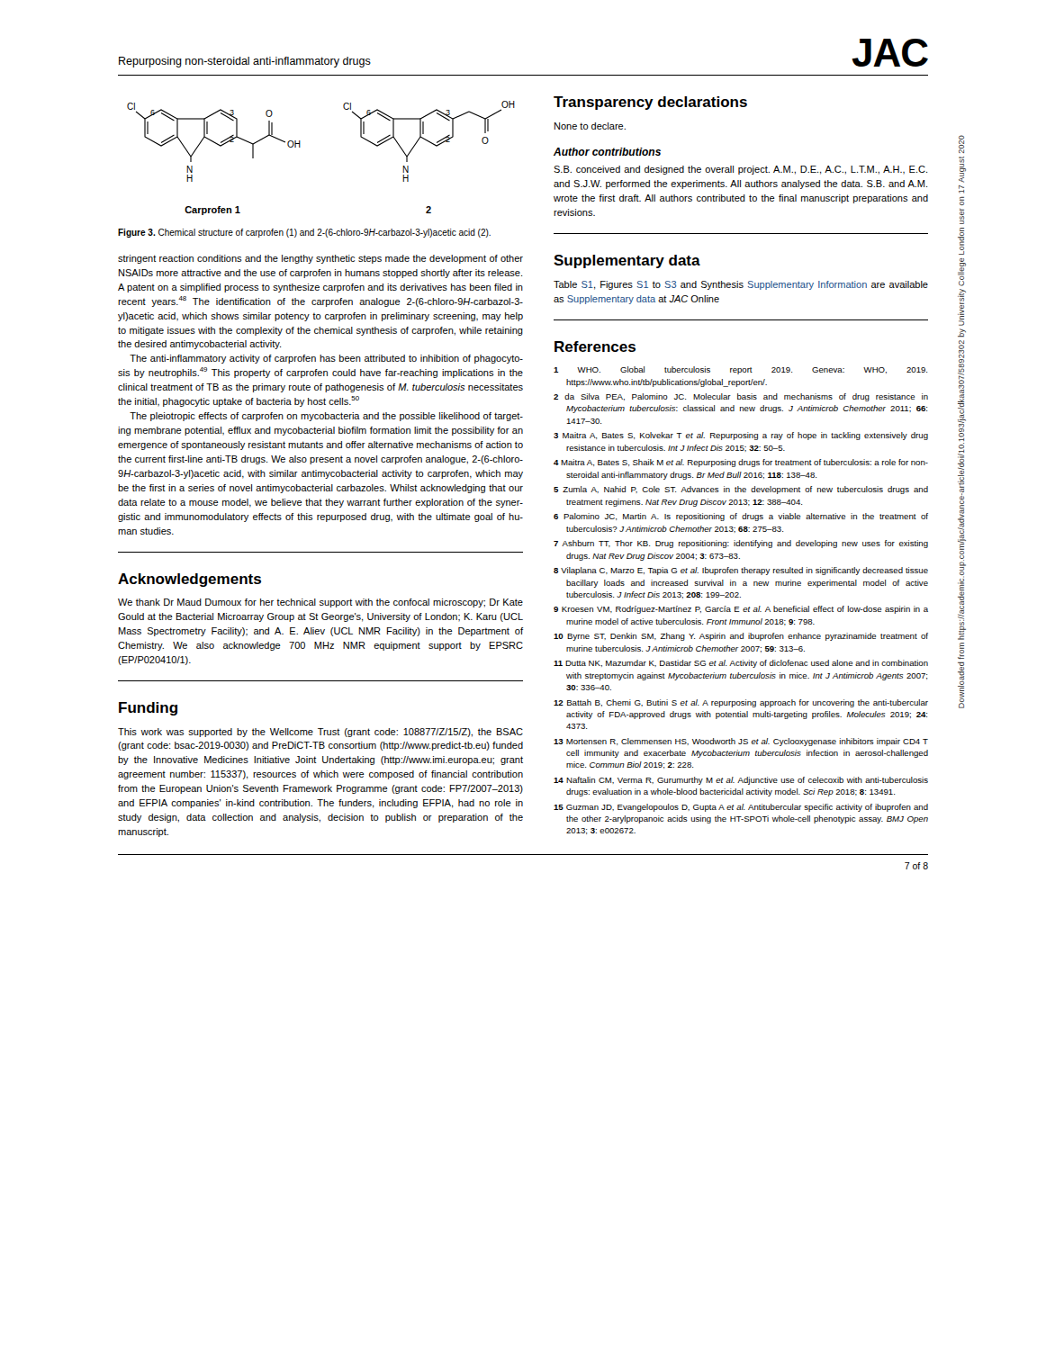Downloaded from https://academic.oup.com/jac/advance-article/doi/10.1093/jac/dkaa307/5892302 by University College London user on 17 August 2020
Repurposing non-steroidal anti-inflammatory drugs
JAC
Cl 6 3 2 N H O OH Cl 6 3 2 N H OH O
Carprofen 1
2
Figure 3. Chemical structure of carprofen (1) and 2-(6-chloro-9H-carbazol-3-yl)acetic acid (2).
stringent reaction conditions and the lengthy synthetic steps made the development of other NSAIDs more attractive and the use of carprofen in humans stopped shortly after its release. A patent on a simplified process to synthesize carprofen and its derivatives has been filed in recent years.48 The identification of the carprofen analogue 2-(6-chloro-9H-carbazol-3-yl)acetic acid, which shows similar potency to carprofen in preliminary screening, may help to mitigate issues with the complexity of the chemical synthesis of carprofen, while retaining the desired antimycobacterial activity.
The anti-inflammatory activity of carprofen has been attributed to inhibition of phagocytosis by neutrophils.49 This property of carprofen could have far-reaching implications in the clinical treatment of TB as the primary route of pathogenesis of M. tuberculosis necessitates the initial, phagocytic uptake of bacteria by host cells.50
The pleiotropic effects of carprofen on mycobacteria and the possible likelihood of targeting membrane potential, efflux and mycobacterial biofilm formation limit the possibility for an emergence of spontaneously resistant mutants and offer alternative mechanisms of action to the current first-line anti-TB drugs. We also present a novel carprofen analogue, 2-(6-chloro-9H-carbazol-3-yl)acetic acid, with similar antimycobacterial activity to carprofen, which may be the first in a series of novel antimycobacterial carbazoles. Whilst acknowledging that our data relate to a mouse model, we believe that they warrant further exploration of the synergistic and immunomodulatory effects of this repurposed drug, with the ultimate goal of human studies.
Acknowledgements
We thank Dr Maud Dumoux for her technical support with the confocal microscopy; Dr Kate Gould at the Bacterial Microarray Group at St George's, University of London; K. Karu (UCL Mass Spectrometry Facility); and A. E. Aliev (UCL NMR Facility) in the Department of Chemistry. We also acknowledge 700 MHz NMR equipment support by EPSRC (EP/P020410/1).
Funding
This work was supported by the Wellcome Trust (grant code: 108877/Z/15/Z), the BSAC (grant code: bsac-2019-0030) and PreDiCT-TB consortium (http://www.predict-tb.eu) funded by the Innovative Medicines Initiative Joint Undertaking (http://www.imi.europa.eu; grant agreement number: 115337), resources of which were composed of financial contribution from the European Union's Seventh Framework Programme (grant code: FP7/2007–2013) and EFPIA companies' in-kind contribution. The funders, including EFPIA, had no role in study design, data collection and analysis, decision to publish or preparation of the manuscript.
Transparency declarations
None to declare.
Author contributions
S.B. conceived and designed the overall project. A.M., D.E., A.C., L.T.M., A.H., E.C. and S.J.W. performed the experiments. All authors analysed the data. S.B. and A.M. wrote the first draft. All authors contributed to the final manuscript preparations and revisions.
Supplementary data
Table S1, Figures S1 to S3 and Synthesis Supplementary Information are available as Supplementary data at JAC Online
References
1 WHO. Global tuberculosis report 2019. Geneva: WHO, 2019. https://www.who.int/tb/publications/global_report/en/.
2 da Silva PEA, Palomino JC. Molecular basis and mechanisms of drug resistance in Mycobacterium tuberculosis: classical and new drugs. J Antimicrob Chemother 2011; 66: 1417–30.
3 Maitra A, Bates S, Kolvekar T et al. Repurposing a ray of hope in tackling extensively drug resistance in tuberculosis. Int J Infect Dis 2015; 32: 50–5.
4 Maitra A, Bates S, Shaik M et al. Repurposing drugs for treatment of tuberculosis: a role for non-steroidal anti-inflammatory drugs. Br Med Bull 2016; 118: 138–48.
5 Zumla A, Nahid P, Cole ST. Advances in the development of new tuberculosis drugs and treatment regimens. Nat Rev Drug Discov 2013; 12: 388–404.
6 Palomino JC, Martin A. Is repositioning of drugs a viable alternative in the treatment of tuberculosis? J Antimicrob Chemother 2013; 68: 275–83.
7 Ashburn TT, Thor KB. Drug repositioning: identifying and developing new uses for existing drugs. Nat Rev Drug Discov 2004; 3: 673–83.
8 Vilaplana C, Marzo E, Tapia G et al. Ibuprofen therapy resulted in significantly decreased tissue bacillary loads and increased survival in a new murine experimental model of active tuberculosis. J Infect Dis 2013; 208: 199–202.
9 Kroesen VM, Rodríguez-Martínez P, García E et al. A beneficial effect of low-dose aspirin in a murine model of active tuberculosis. Front Immunol 2018; 9: 798.
10 Byrne ST, Denkin SM, Zhang Y. Aspirin and ibuprofen enhance pyrazinamide treatment of murine tuberculosis. J Antimicrob Chemother 2007; 59: 313–6.
11 Dutta NK, Mazumdar K, Dastidar SG et al. Activity of diclofenac used alone and in combination with streptomycin against Mycobacterium tuberculosis in mice. Int J Antimicrob Agents 2007; 30: 336–40.
12 Battah B, Chemi G, Butini S et al. A repurposing approach for uncovering the anti-tubercular activity of FDA-approved drugs with potential multi-targeting profiles. Molecules 2019; 24: 4373.
13 Mortensen R, Clemmensen HS, Woodworth JS et al. Cyclooxygenase inhibitors impair CD4 T cell immunity and exacerbate Mycobacterium tuberculosis infection in aerosol-challenged mice. Commun Biol 2019; 2: 228.
14 Naftalin CM, Verma R, Gurumurthy M et al. Adjunctive use of celecoxib with anti-tuberculosis drugs: evaluation in a whole-blood bactericidal activity model. Sci Rep 2018; 8: 13491.
15 Guzman JD, Evangelopoulos D, Gupta A et al. Antitubercular specific activity of ibuprofen and the other 2-arylpropanoic acids using the HT-SPOTi whole-cell phenotypic assay. BMJ Open 2013; 3: e002672.
7 of 8